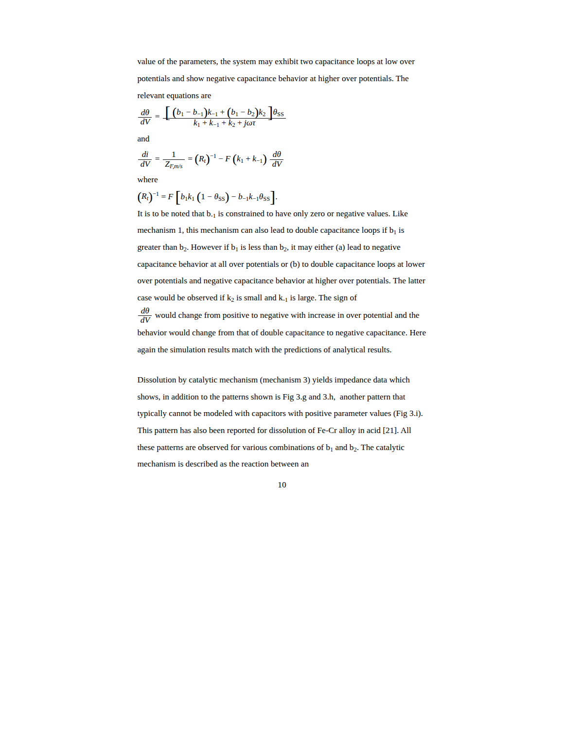value of the parameters, the system may exhibit two capacitance loops at low over potentials and show negative capacitance behavior at higher over potentials. The relevant equations are
dθ dV = [ (b1 − b−1) k−1 + (b1 − b2) k2 ] θSS k1 + k−1 + k2 + jωτ
and
di dV = 1 ZF,m/s = (Rt)−1 − F (k1 + k−1) dθ dV
where
(Rt)−1 = F [b1k1 (1 − θSS) − b−1k−1θSS].
It is to be noted that b-1 is constrained to have only zero or negative values. Like mechanism 1, this mechanism can also lead to double capacitance loops if b1 is greater than b2. However if b1 is less than b2, it may either (a) lead to negative capacitance behavior at all over potentials or (b) to double capacitance loops at lower over potentials and negative capacitance behavior at higher over potentials. The latter case would be observed if k2 is small and k-1 is large. The sign of
dθ dV would change from positive to negative with increase in over potential and the behavior would change from that of double capacitance to negative capacitance. Here again the simulation results match with the predictions of analytical results.
Dissolution by catalytic mechanism (mechanism 3) yields impedance data which shows, in addition to the patterns shown is Fig 3.g and 3.h, another pattern that typically cannot be modeled with capacitors with positive parameter values (Fig 3.i). This pattern has also been reported for dissolution of Fe-Cr alloy in acid [21]. All these patterns are observed for various combinations of b1 and b2. The catalytic mechanism is described as the reaction between an
10